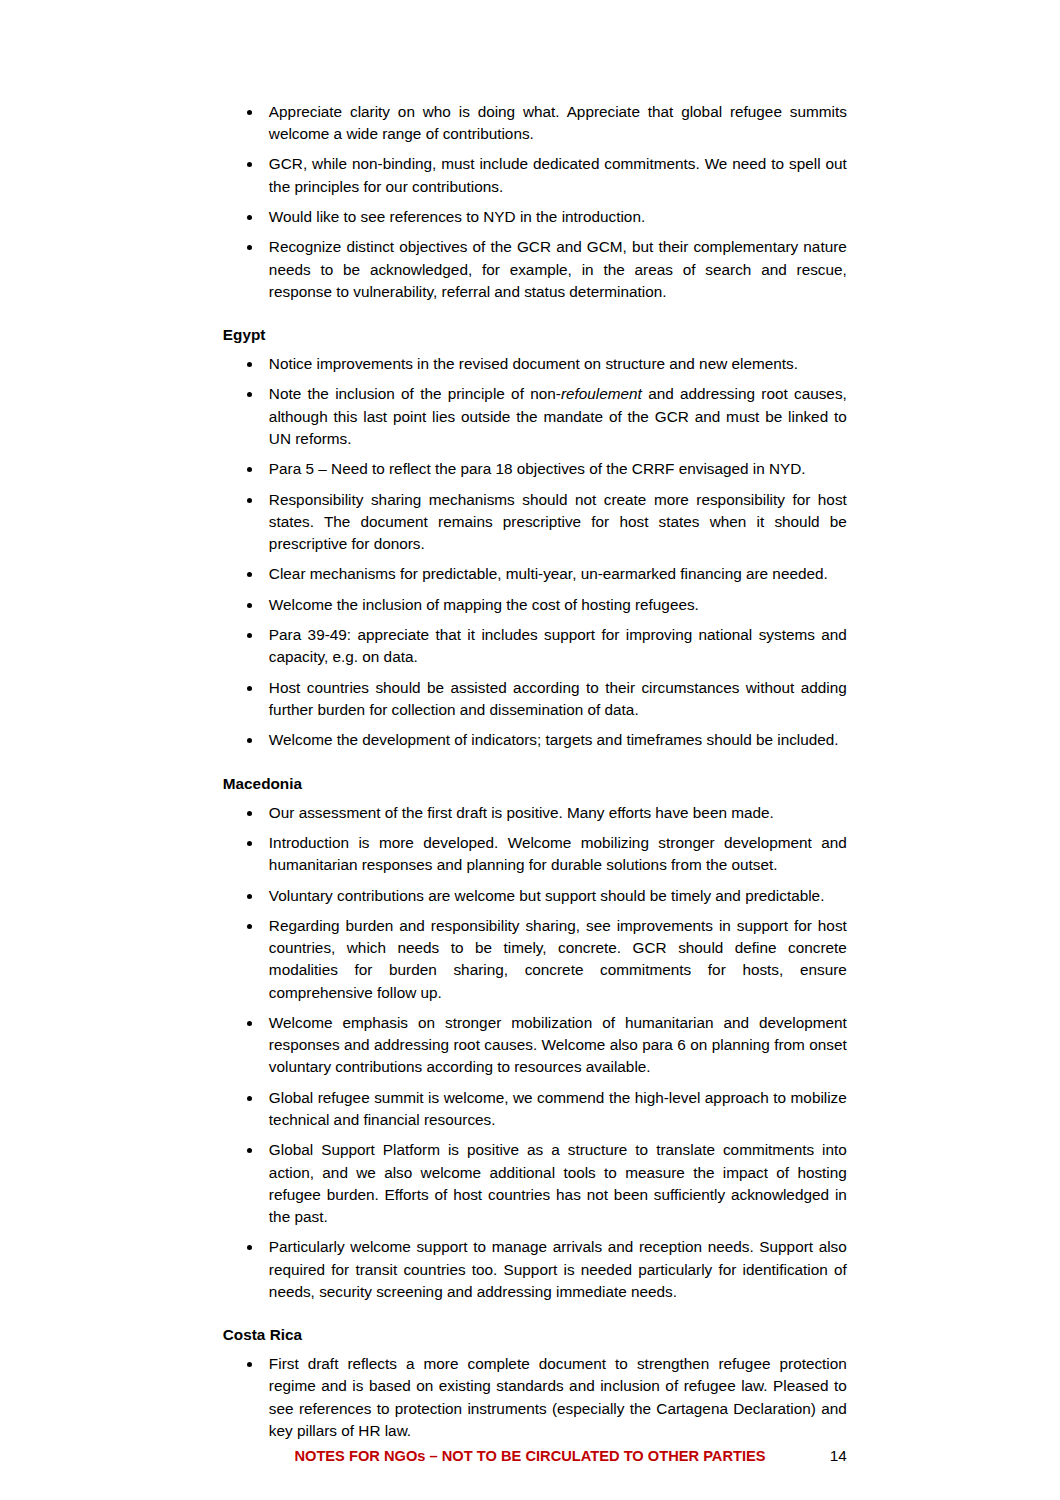Appreciate clarity on who is doing what. Appreciate that global refugee summits welcome a wide range of contributions.
GCR, while non-binding, must include dedicated commitments. We need to spell out the principles for our contributions.
Would like to see references to NYD in the introduction.
Recognize distinct objectives of the GCR and GCM, but their complementary nature needs to be acknowledged, for example, in the areas of search and rescue, response to vulnerability, referral and status determination.
Egypt
Notice improvements in the revised document on structure and new elements.
Note the inclusion of the principle of non-refoulement and addressing root causes, although this last point lies outside the mandate of the GCR and must be linked to UN reforms.
Para 5 – Need to reflect the para 18 objectives of the CRRF envisaged in NYD.
Responsibility sharing mechanisms should not create more responsibility for host states. The document remains prescriptive for host states when it should be prescriptive for donors.
Clear mechanisms for predictable, multi-year, un-earmarked financing are needed.
Welcome the inclusion of mapping the cost of hosting refugees.
Para 39-49: appreciate that it includes support for improving national systems and capacity, e.g. on data.
Host countries should be assisted according to their circumstances without adding further burden for collection and dissemination of data.
Welcome the development of indicators; targets and timeframes should be included.
Macedonia
Our assessment of the first draft is positive. Many efforts have been made.
Introduction is more developed. Welcome mobilizing stronger development and humanitarian responses and planning for durable solutions from the outset.
Voluntary contributions are welcome but support should be timely and predictable.
Regarding burden and responsibility sharing, see improvements in support for host countries, which needs to be timely, concrete. GCR should define concrete modalities for burden sharing, concrete commitments for hosts, ensure comprehensive follow up.
Welcome emphasis on stronger mobilization of humanitarian and development responses and addressing root causes. Welcome also para 6 on planning from onset voluntary contributions according to resources available.
Global refugee summit is welcome, we commend the high-level approach to mobilize technical and financial resources.
Global Support Platform is positive as a structure to translate commitments into action, and we also welcome additional tools to measure the impact of hosting refugee burden. Efforts of host countries has not been sufficiently acknowledged in the past.
Particularly welcome support to manage arrivals and reception needs. Support also required for transit countries too. Support is needed particularly for identification of needs, security screening and addressing immediate needs.
Costa Rica
First draft reflects a more complete document to strengthen refugee protection regime and is based on existing standards and inclusion of refugee law. Pleased to see references to protection instruments (especially the Cartagena Declaration) and key pillars of HR law.
NOTES FOR NGOs – NOT TO BE CIRCULATED TO OTHER PARTIES
14